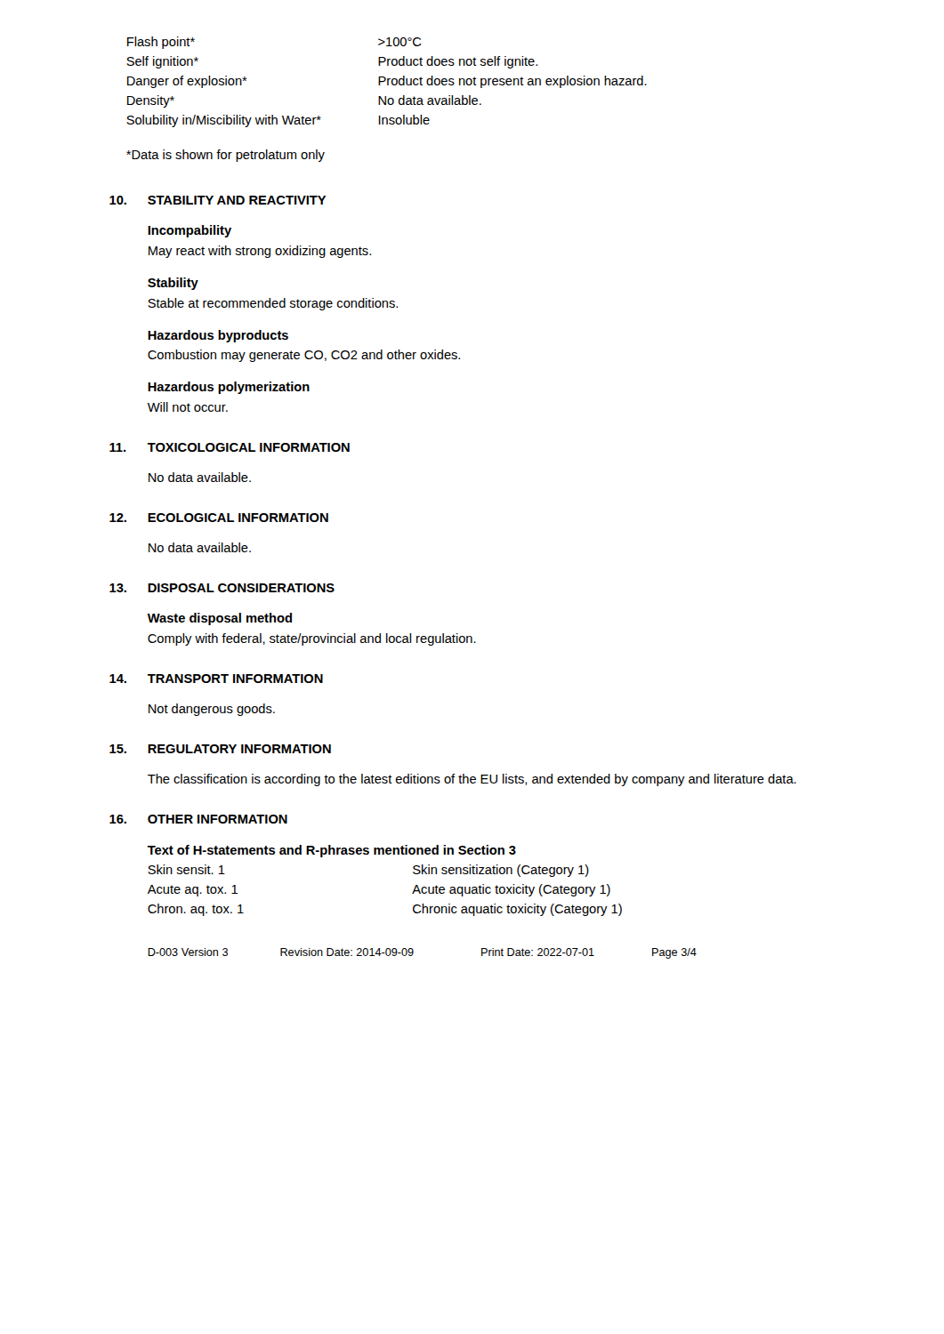| Flash point* | >100°C |
| Self ignition* | Product does not self ignite. |
| Danger of explosion* | Product does not present an explosion hazard. |
| Density* | No data available. |
| Solubility in/Miscibility with Water* | Insoluble |
*Data is shown for petrolatum only
10. Stability and Reactivity
Incompability
May react with strong oxidizing agents.
Stability
Stable at recommended storage conditions.
Hazardous byproducts
Combustion may generate CO, CO2 and other oxides.
Hazardous polymerization
Will not occur.
11. Toxicological Information
No data available.
12. Ecological Information
No data available.
13. Disposal Considerations
Waste disposal method
Comply with federal, state/provincial and local regulation.
14. Transport Information
Not dangerous goods.
15. Regulatory Information
The classification is according to the latest editions of the EU lists, and extended by company and literature data.
16. Other Information
Text of H-statements and R-phrases mentioned in Section 3
| Skin sensit. 1 | Skin sensitization (Category 1) |
| Acute aq. tox. 1 | Acute aquatic toxicity (Category 1) |
| Chron. aq. tox. 1 | Chronic aquatic toxicity (Category 1) |
D-003 Version 3 Revision Date: 2014-09-09 Print Date: 2022-07-01 Page 3/4